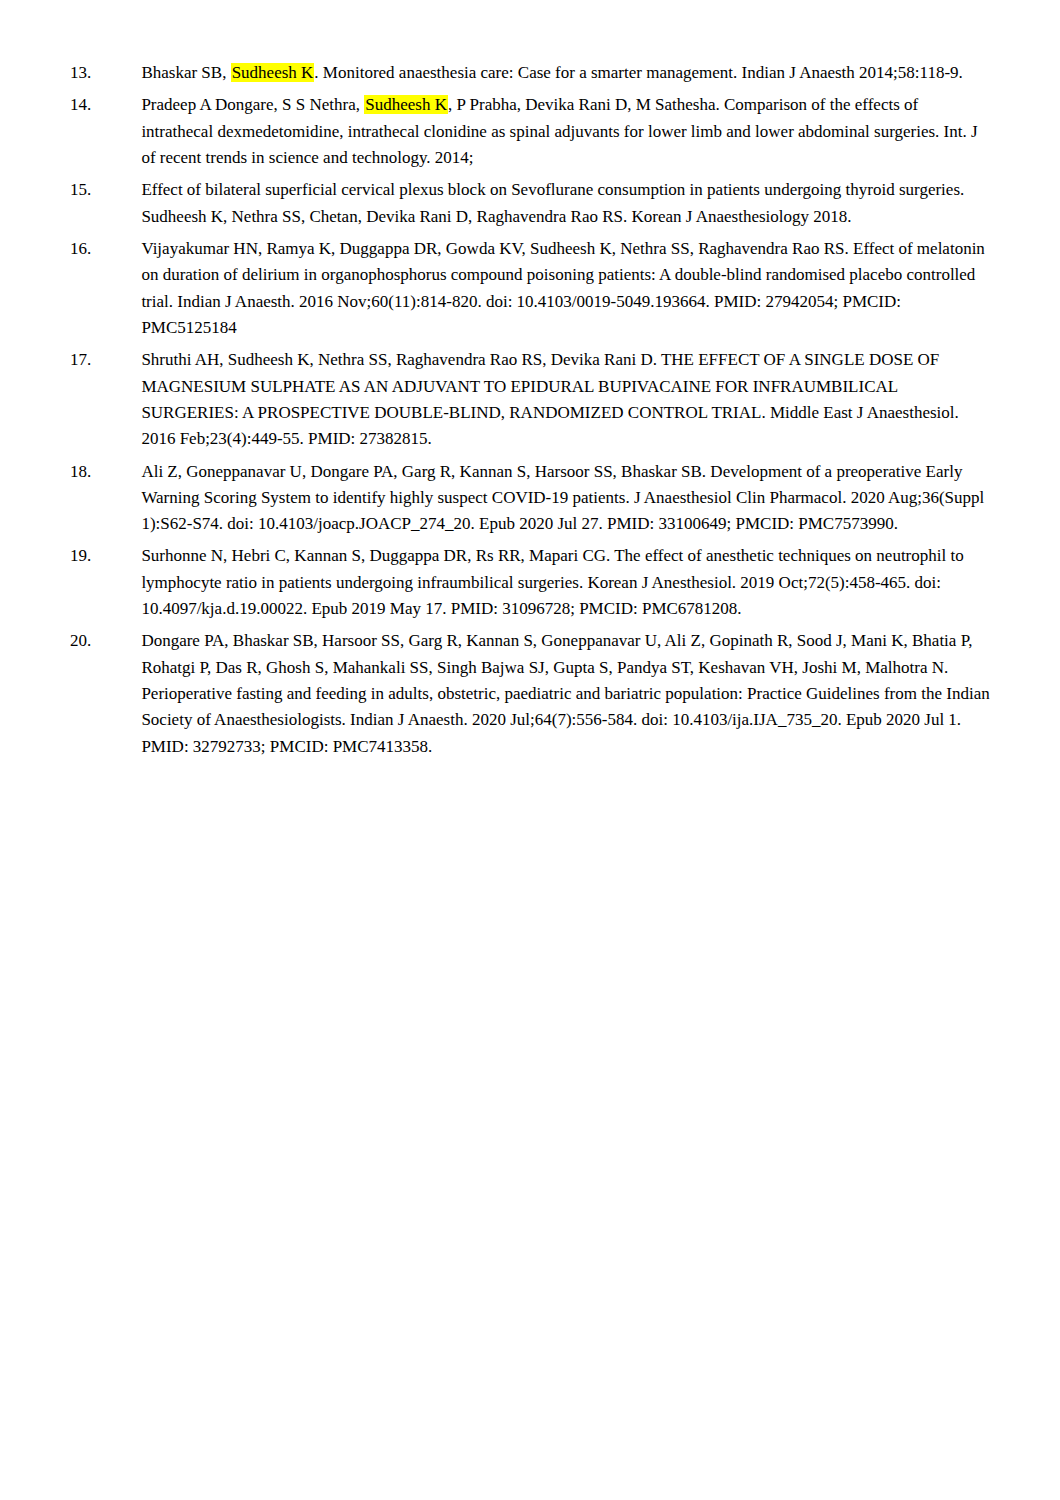13. Bhaskar SB, Sudheesh K. Monitored anaesthesia care: Case for a smarter management. Indian J Anaesth 2014;58:118-9.
14. Pradeep A Dongare, S S Nethra, Sudheesh K, P Prabha, Devika Rani D, M Sathesha. Comparison of the effects of intrathecal dexmedetomidine, intrathecal clonidine as spinal adjuvants for lower limb and lower abdominal surgeries. Int. J of recent trends in science and technology. 2014;
15. Effect of bilateral superficial cervical plexus block on Sevoflurane consumption in patients undergoing thyroid surgeries. Sudheesh K, Nethra SS, Chetan, Devika Rani D, Raghavendra Rao RS. Korean J Anaesthesiology 2018.
16. Vijayakumar HN, Ramya K, Duggappa DR, Gowda KV, Sudheesh K, Nethra SS, Raghavendra Rao RS. Effect of melatonin on duration of delirium in organophosphorus compound poisoning patients: A double-blind randomised placebo controlled trial. Indian J Anaesth. 2016 Nov;60(11):814-820. doi: 10.4103/0019-5049.193664. PMID: 27942054; PMCID: PMC5125184
17. Shruthi AH, Sudheesh K, Nethra SS, Raghavendra Rao RS, Devika Rani D. THE EFFECT OF A SINGLE DOSE OF MAGNESIUM SULPHATE AS AN ADJUVANT TO EPIDURAL BUPIVACAINE FOR INFRAUMBILICAL SURGERIES: A PROSPECTIVE DOUBLE-BLIND, RANDOMIZED CONTROL TRIAL. Middle East J Anaesthesiol. 2016 Feb;23(4):449-55. PMID: 27382815.
18. Ali Z, Goneppanavar U, Dongare PA, Garg R, Kannan S, Harsoor SS, Bhaskar SB. Development of a preoperative Early Warning Scoring System to identify highly suspect COVID-19 patients. J Anaesthesiol Clin Pharmacol. 2020 Aug;36(Suppl 1):S62-S74. doi: 10.4103/joacp.JOACP_274_20. Epub 2020 Jul 27. PMID: 33100649; PMCID: PMC7573990.
19. Surhonne N, Hebri C, Kannan S, Duggappa DR, Rs RR, Mapari CG. The effect of anesthetic techniques on neutrophil to lymphocyte ratio in patients undergoing infraumbilical surgeries. Korean J Anesthesiol. 2019 Oct;72(5):458-465. doi: 10.4097/kja.d.19.00022. Epub 2019 May 17. PMID: 31096728; PMCID: PMC6781208.
20. Dongare PA, Bhaskar SB, Harsoor SS, Garg R, Kannan S, Goneppanavar U, Ali Z, Gopinath R, Sood J, Mani K, Bhatia P, Rohatgi P, Das R, Ghosh S, Mahankali SS, Singh Bajwa SJ, Gupta S, Pandya ST, Keshavan VH, Joshi M, Malhotra N. Perioperative fasting and feeding in adults, obstetric, paediatric and bariatric population: Practice Guidelines from the Indian Society of Anaesthesiologists. Indian J Anaesth. 2020 Jul;64(7):556-584. doi: 10.4103/ija.IJA_735_20. Epub 2020 Jul 1. PMID: 32792733; PMCID: PMC7413358.